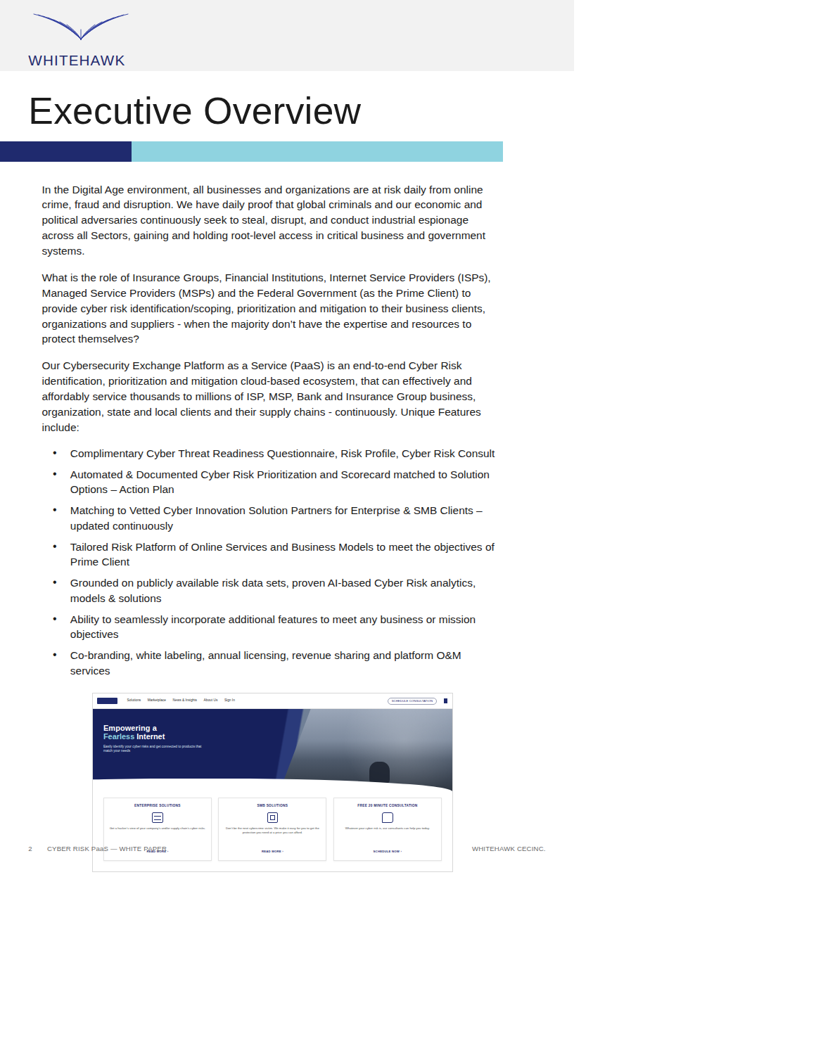WHITEHAWK
Executive Overview
In the Digital Age environment, all businesses and organizations are at risk daily from online crime, fraud and disruption. We have daily proof that global criminals and our economic and political adversaries continuously seek to steal, disrupt, and conduct industrial espionage across all Sectors, gaining and holding root-level access in critical business and government systems.
What is the role of Insurance Groups, Financial Institutions, Internet Service Providers (ISPs), Managed Service Providers (MSPs) and the Federal Government (as the Prime Client) to provide cyber risk identification/scoping, prioritization and mitigation to their business clients, organizations and suppliers - when the majority don’t have the expertise and resources to protect themselves?
Our Cybersecurity Exchange Platform as a Service (PaaS) is an end-to-end Cyber Risk identification, prioritization and mitigation cloud-based ecosystem, that can effectively and affordably service thousands to millions of ISP, MSP, Bank and Insurance Group business, organization, state and local clients and their supply chains - continuously. Unique Features include:
Complimentary Cyber Threat Readiness Questionnaire, Risk Profile, Cyber Risk Consult
Automated & Documented Cyber Risk Prioritization and Scorecard matched to Solution Options – Action Plan
Matching to Vetted Cyber Innovation Solution Partners for Enterprise & SMB Clients – updated continuously
Tailored Risk Platform of Online Services and Business Models to meet the objectives of Prime Client
Grounded on publicly available risk data sets, proven AI-based Cyber Risk analytics, models & solutions
Ability to seamlessly incorporate additional features to meet any business or mission objectives
Co-branding, white labeling, annual licensing, revenue sharing and platform O&M services
Solutions Marketplace News & Insights About Us Sign In SCHEDULE CONSULTATION
Empowering a
Fearless Internet
Easily identify your cyber risks and get connected to products that match your needs
ENTERPRISE SOLUTIONS
Get a hacker’s view of your company’s and/or supply chain’s cyber risks.
READ MORE ›
SMB SOLUTIONS
Don’t be the next cybercrime victim. We make it easy for you to get the protection you need at a price you can afford.
READ MORE ›
FREE 20 MINUTE CONSULTATION
Whatever your cyber risk is, our consultants can help you today.
SCHEDULE NOW ›
2 CYBER RISK PaaS — WHITE PAPER WHITEHAWK CECINC.